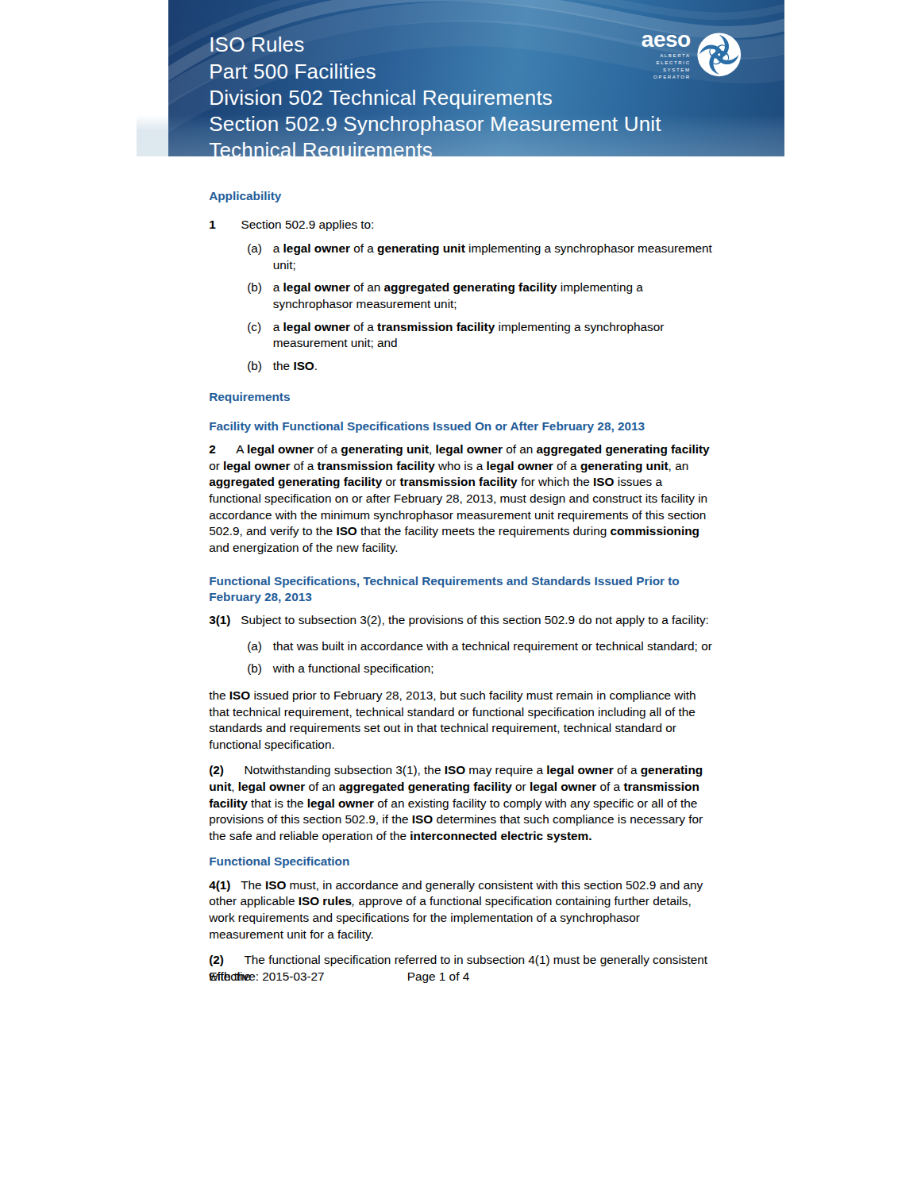ISO Rules
Part 500 Facilities
Division 502 Technical Requirements
Section 502.9 Synchrophasor Measurement Unit
Technical Requirements
aeso
Alberta
Electric
System
Operator
Applicability
1
Section 502.9 applies to:
(a)
a legal owner of a generating unit implementing a synchrophasor measurement unit;
(b)
a legal owner of an aggregated generating facility implementing a synchrophasor measurement unit;
(c)
a legal owner of a transmission facility implementing a synchrophasor measurement unit; and
(b)
the ISO.
Requirements
Facility with Functional Specifications Issued On or After February 28, 2013
2 A legal owner of a generating unit, legal owner of an aggregated generating facility or legal owner of a transmission facility who is a legal owner of a generating unit, an aggregated generating facility or transmission facility for which the ISO issues a functional specification on or after February 28, 2013, must design and construct its facility in accordance with the minimum synchrophasor measurement unit requirements of this section 502.9, and verify to the ISO that the facility meets the requirements during commissioning and energization of the new facility.
Functional Specifications, Technical Requirements and Standards Issued Prior to February 28, 2013
3(1) Subject to subsection 3(2), the provisions of this section 502.9 do not apply to a facility:
(a)
that was built in accordance with a technical requirement or technical standard; or
(b)
with a functional specification;
the ISO issued prior to February 28, 2013, but such facility must remain in compliance with that technical requirement, technical standard or functional specification including all of the standards and requirements set out in that technical requirement, technical standard or functional specification.
(2) Notwithstanding subsection 3(1), the ISO may require a legal owner of a generating unit, legal owner of an aggregated generating facility or legal owner of a transmission facility that is the legal owner of an existing facility to comply with any specific or all of the provisions of this section 502.9, if the ISO determines that such compliance is necessary for the safe and reliable operation of the interconnected electric system.
Functional Specification
4(1) The ISO must, in accordance and generally consistent with this section 502.9 and any other applicable ISO rules, approve of a functional specification containing further details, work requirements and specifications for the implementation of a synchrophasor measurement unit for a facility.
(2) The functional specification referred to in subsection 4(1) must be generally consistent with the
Effective: 2015-03-27
Page 1 of 4